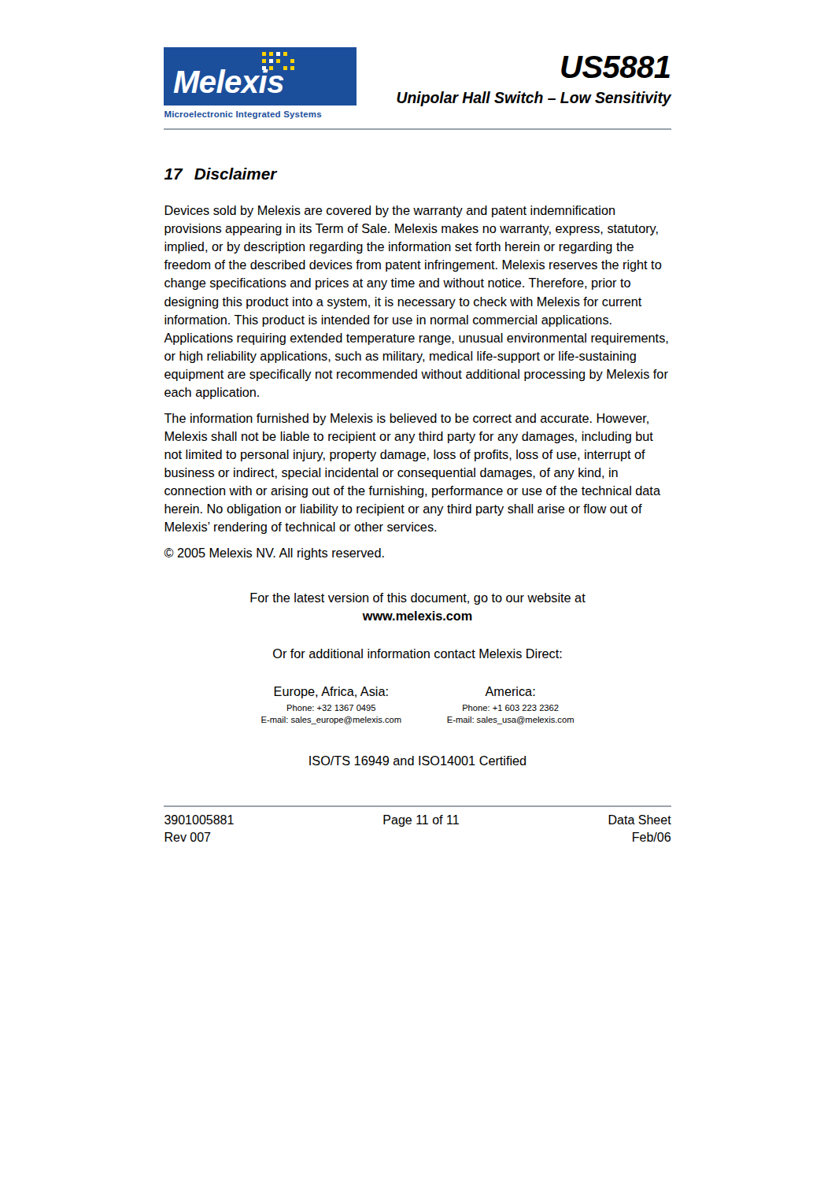Melexis
Microelectronic Integrated Systems
US5881
Unipolar Hall Switch – Low Sensitivity
17 Disclaimer
Devices sold by Melexis are covered by the warranty and patent indemnification provisions appearing in its Term of Sale. Melexis makes no warranty, express, statutory, implied, or by description regarding the information set forth herein or regarding the freedom of the described devices from patent infringement. Melexis reserves the right to change specifications and prices at any time and without notice. Therefore, prior to designing this product into a system, it is necessary to check with Melexis for current information. This product is intended for use in normal commercial applications. Applications requiring extended temperature range, unusual environmental requirements, or high reliability applications, such as military, medical life-support or life-sustaining equipment are specifically not recommended without additional processing by Melexis for each application.
The information furnished by Melexis is believed to be correct and accurate. However, Melexis shall not be liable to recipient or any third party for any damages, including but not limited to personal injury, property damage, loss of profits, loss of use, interrupt of business or indirect, special incidental or consequential damages, of any kind, in connection with or arising out of the furnishing, performance or use of the technical data herein. No obligation or liability to recipient or any third party shall arise or flow out of Melexis’ rendering of technical or other services.
© 2005 Melexis NV. All rights reserved.
For the latest version of this document, go to our website at
www.melexis.com
Or for additional information contact Melexis Direct:
| Europe, Africa, Asia: Phone: +32 1367 0495 E-mail: sales_europe@melexis.com | America: Phone: +1 603 223 2362 E-mail: sales_usa@melexis.com |
ISO/TS 16949 and ISO14001 Certified
3901005881
Rev 007
Page 11 of 11
Data Sheet
Feb/06